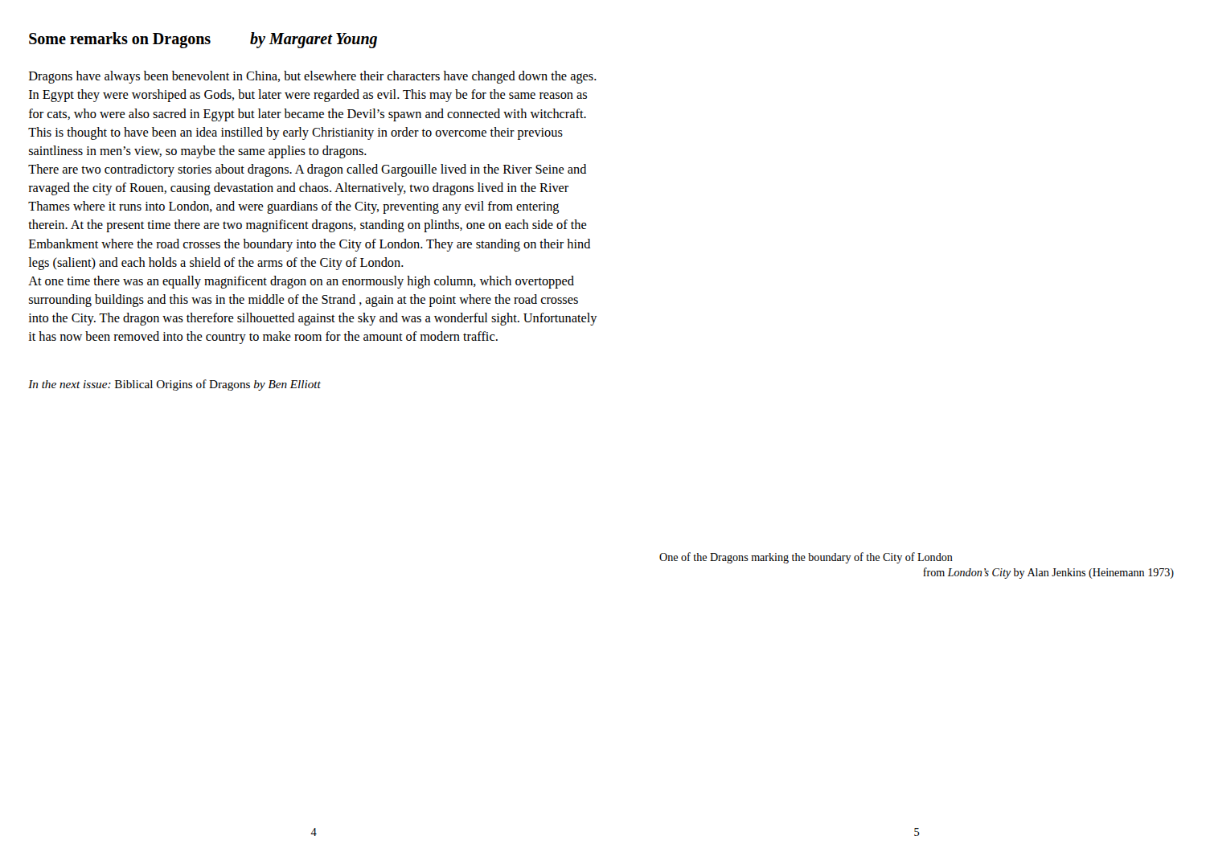Some remarks on Dragons by Margaret Young
Dragons have always been benevolent in China, but elsewhere their characters have changed down the ages. In Egypt they were worshiped as Gods, but later were regarded as evil. This may be for the same reason as for cats, who were also sacred in Egypt but later became the Devil’s spawn and connected with witchcraft. This is thought to have been an idea instilled by early Christianity in order to overcome their previous saintliness in men’s view, so maybe the same applies to dragons.
There are two contradictory stories about dragons. A dragon called Gargouille lived in the River Seine and ravaged the city of Rouen, causing devastation and chaos. Alternatively, two dragons lived in the River Thames where it runs into London, and were guardians of the City, preventing any evil from entering therein. At the present time there are two magnificent dragons, standing on plinths, one on each side of the Embankment where the road crosses the boundary into the City of London. They are standing on their hind legs (salient) and each holds a shield of the arms of the City of London.
At one time there was an equally magnificent dragon on an enormously high column, which overtopped surrounding buildings and this was in the middle of the Strand , again at the point where the road crosses into the City. The dragon was therefore silhouetted against the sky and was a wonderful sight. Unfortunately it has now been removed into the country to make room for the amount of modern traffic.
In the next issue: Biblical Origins of Dragons by Ben Elliott
4
One of the Dragons marking the boundary of the City of London from London’s City by Alan Jenkins (Heinemann 1973)
5